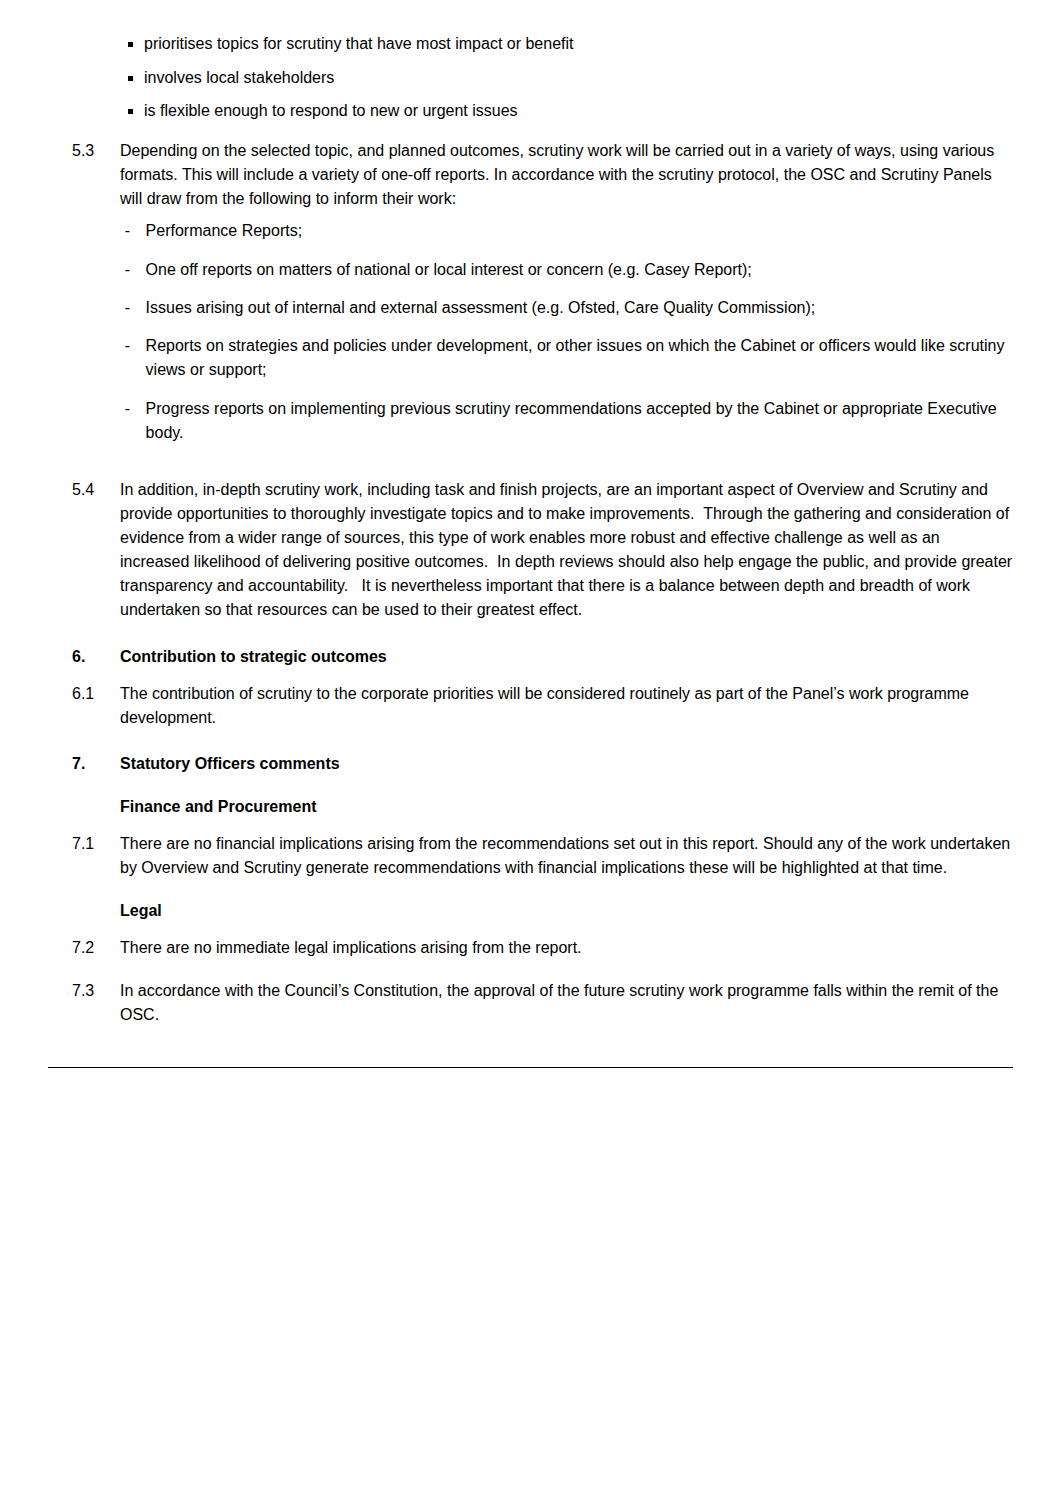prioritises topics for scrutiny that have most impact or benefit
involves local stakeholders
is flexible enough to respond to new or urgent issues
5.3
Depending on the selected topic, and planned outcomes, scrutiny work will be carried out in a variety of ways, using various formats. This will include a variety of one-off reports. In accordance with the scrutiny protocol, the OSC and Scrutiny Panels will draw from the following to inform their work:
Performance Reports;
One off reports on matters of national or local interest or concern (e.g. Casey Report);
Issues arising out of internal and external assessment (e.g. Ofsted, Care Quality Commission);
Reports on strategies and policies under development, or other issues on which the Cabinet or officers would like scrutiny views or support;
Progress reports on implementing previous scrutiny recommendations accepted by the Cabinet or appropriate Executive body.
5.4
In addition, in-depth scrutiny work, including task and finish projects, are an important aspect of Overview and Scrutiny and provide opportunities to thoroughly investigate topics and to make improvements. Through the gathering and consideration of evidence from a wider range of sources, this type of work enables more robust and effective challenge as well as an increased likelihood of delivering positive outcomes. In depth reviews should also help engage the public, and provide greater transparency and accountability. It is nevertheless important that there is a balance between depth and breadth of work undertaken so that resources can be used to their greatest effect.
6. Contribution to strategic outcomes
6.1
The contribution of scrutiny to the corporate priorities will be considered routinely as part of the Panel’s work programme development.
7. Statutory Officers comments
Finance and Procurement
7.1
There are no financial implications arising from the recommendations set out in this report. Should any of the work undertaken by Overview and Scrutiny generate recommendations with financial implications these will be highlighted at that time.
Legal
7.2
There are no immediate legal implications arising from the report.
7.3
In accordance with the Council’s Constitution, the approval of the future scrutiny work programme falls within the remit of the OSC.